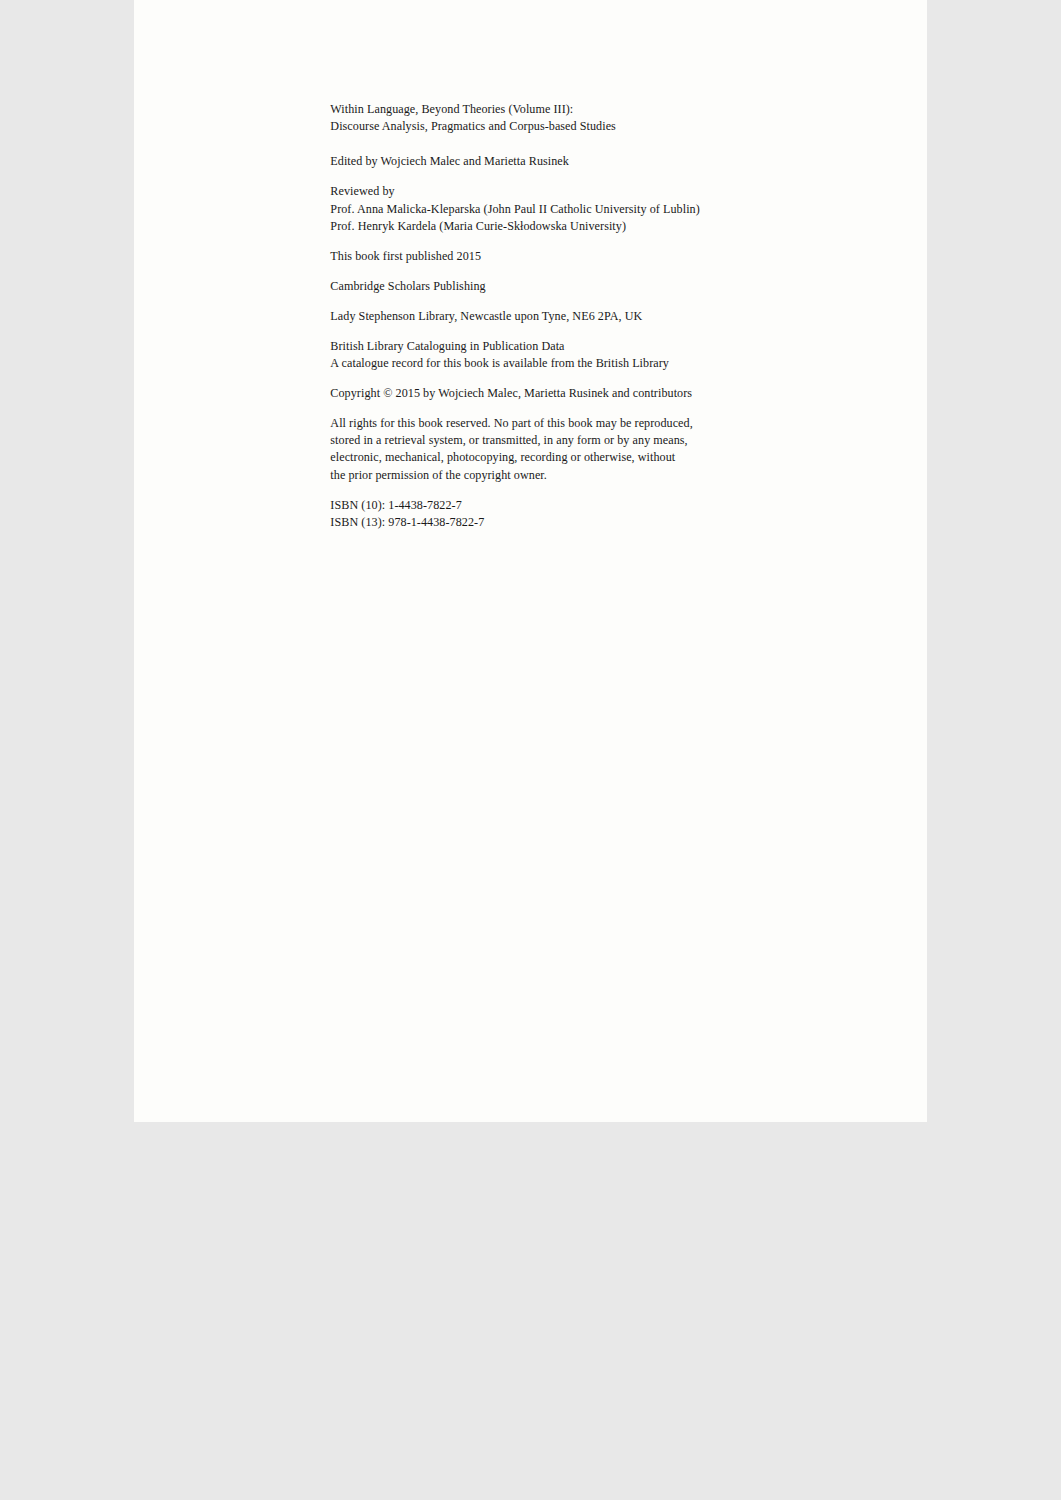Within Language, Beyond Theories (Volume III):
Discourse Analysis, Pragmatics and Corpus-based Studies
Edited by Wojciech Malec and Marietta Rusinek
Reviewed by
Prof. Anna Malicka-Kleparska (John Paul II Catholic University of Lublin)
Prof. Henryk Kardela (Maria Curie-Skłodowska University)
This book first published 2015
Cambridge Scholars Publishing
Lady Stephenson Library, Newcastle upon Tyne, NE6 2PA, UK
British Library Cataloguing in Publication Data
A catalogue record for this book is available from the British Library
Copyright © 2015 by Wojciech Malec, Marietta Rusinek and contributors
All rights for this book reserved. No part of this book may be reproduced,
stored in a retrieval system, or transmitted, in any form or by any means,
electronic, mechanical, photocopying, recording or otherwise, without
the prior permission of the copyright owner.
ISBN (10): 1-4438-7822-7
ISBN (13): 978-1-4438-7822-7